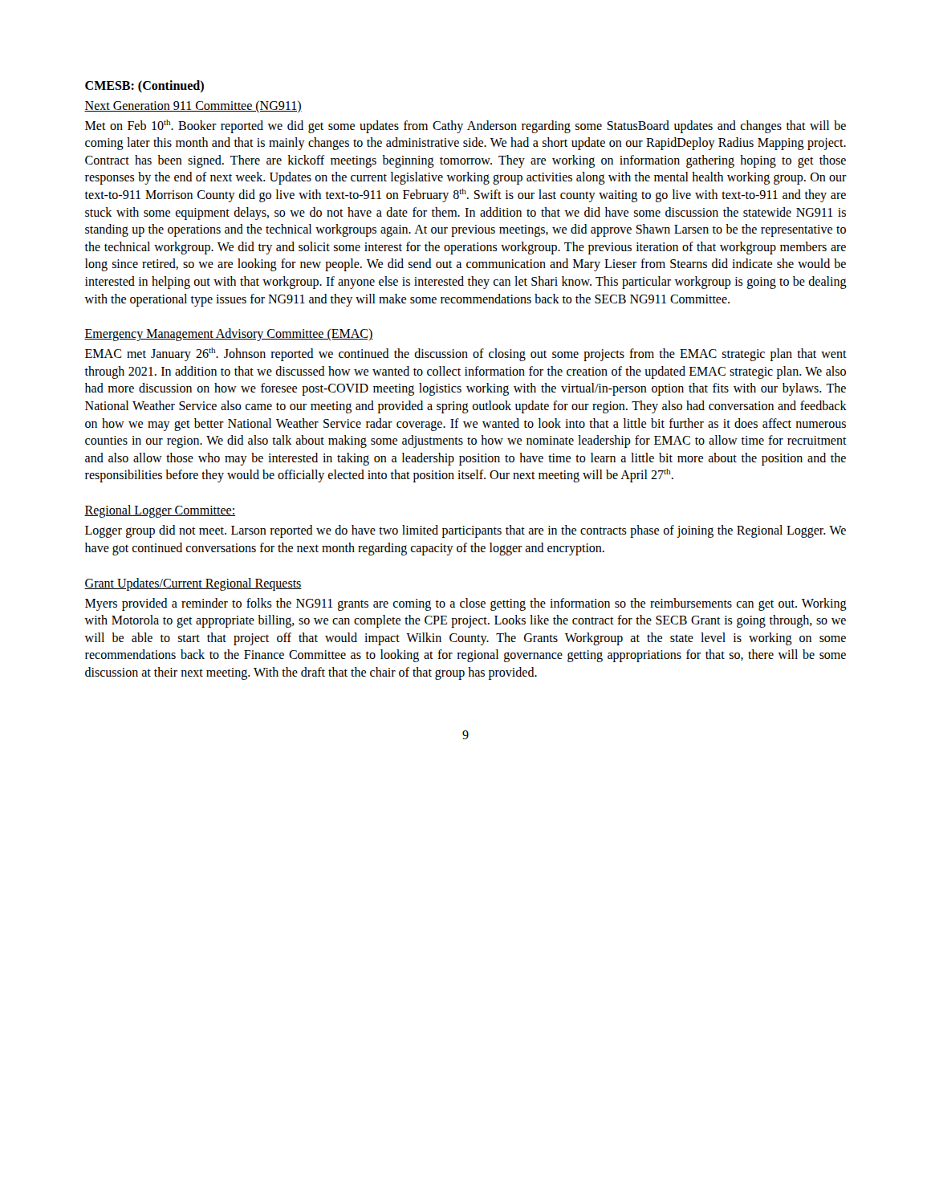CMESB: (Continued)
Next Generation 911 Committee (NG911)
Met on Feb 10th. Booker reported we did get some updates from Cathy Anderson regarding some StatusBoard updates and changes that will be coming later this month and that is mainly changes to the administrative side. We had a short update on our RapidDeploy Radius Mapping project. Contract has been signed. There are kickoff meetings beginning tomorrow. They are working on information gathering hoping to get those responses by the end of next week. Updates on the current legislative working group activities along with the mental health working group. On our text-to-911 Morrison County did go live with text-to-911 on February 8th. Swift is our last county waiting to go live with text-to-911 and they are stuck with some equipment delays, so we do not have a date for them. In addition to that we did have some discussion the statewide NG911 is standing up the operations and the technical workgroups again. At our previous meetings, we did approve Shawn Larsen to be the representative to the technical workgroup. We did try and solicit some interest for the operations workgroup. The previous iteration of that workgroup members are long since retired, so we are looking for new people. We did send out a communication and Mary Lieser from Stearns did indicate she would be interested in helping out with that workgroup. If anyone else is interested they can let Shari know. This particular workgroup is going to be dealing with the operational type issues for NG911 and they will make some recommendations back to the SECB NG911 Committee.
Emergency Management Advisory Committee (EMAC)
EMAC met January 26th. Johnson reported we continued the discussion of closing out some projects from the EMAC strategic plan that went through 2021. In addition to that we discussed how we wanted to collect information for the creation of the updated EMAC strategic plan. We also had more discussion on how we foresee post-COVID meeting logistics working with the virtual/in-person option that fits with our bylaws. The National Weather Service also came to our meeting and provided a spring outlook update for our region. They also had conversation and feedback on how we may get better National Weather Service radar coverage. If we wanted to look into that a little bit further as it does affect numerous counties in our region. We did also talk about making some adjustments to how we nominate leadership for EMAC to allow time for recruitment and also allow those who may be interested in taking on a leadership position to have time to learn a little bit more about the position and the responsibilities before they would be officially elected into that position itself. Our next meeting will be April 27th.
Regional Logger Committee:
Logger group did not meet. Larson reported we do have two limited participants that are in the contracts phase of joining the Regional Logger. We have got continued conversations for the next month regarding capacity of the logger and encryption.
Grant Updates/Current Regional Requests
Myers provided a reminder to folks the NG911 grants are coming to a close getting the information so the reimbursements can get out. Working with Motorola to get appropriate billing, so we can complete the CPE project. Looks like the contract for the SECB Grant is going through, so we will be able to start that project off that would impact Wilkin County. The Grants Workgroup at the state level is working on some recommendations back to the Finance Committee as to looking at for regional governance getting appropriations for that so, there will be some discussion at their next meeting. With the draft that the chair of that group has provided.
9